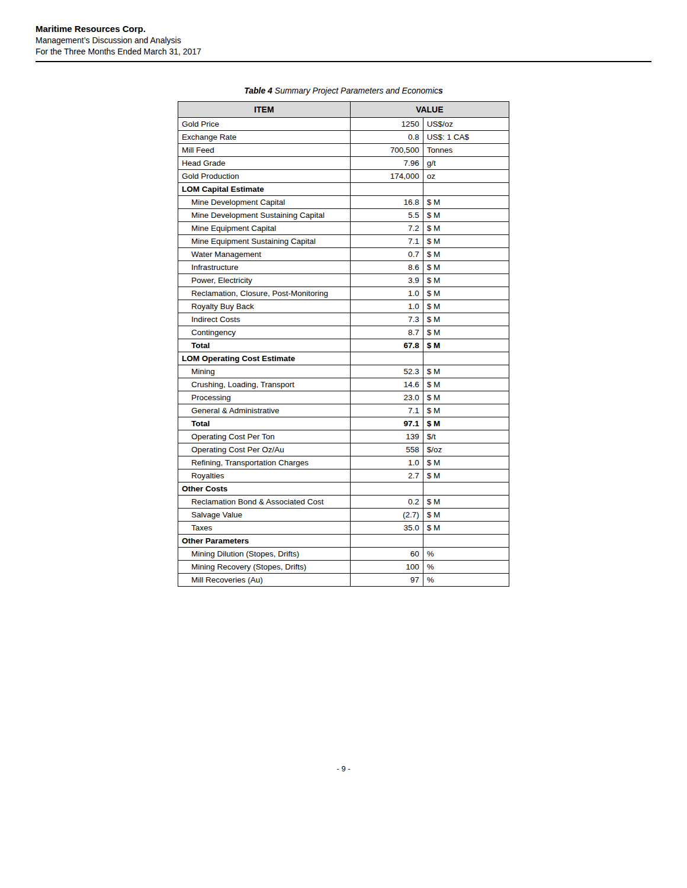Maritime Resources Corp.
Management’s Discussion and Analysis
For the Three Months Ended March 31, 2017
Table 4 Summary Project Parameters and Economics
| ITEM | VALUE |
| --- | --- |
| Gold Price | 1250 | US$/oz |
| Exchange Rate | 0.8 | US$: 1 CA$ |
| Mill Feed | 700,500 | Tonnes |
| Head Grade | 7.96 | g/t |
| Gold Production | 174,000 | oz |
| LOM Capital Estimate | | |
| Mine Development Capital | 16.8 | $ M |
| Mine Development Sustaining Capital | 5.5 | $ M |
| Mine Equipment Capital | 7.2 | $ M |
| Mine Equipment Sustaining Capital | 7.1 | $ M |
| Water Management | 0.7 | $ M |
| Infrastructure | 8.6 | $ M |
| Power, Electricity | 3.9 | $ M |
| Reclamation, Closure, Post-Monitoring | 1.0 | $ M |
| Royalty Buy Back | 1.0 | $ M |
| Indirect Costs | 7.3 | $ M |
| Contingency | 8.7 | $ M |
| Total | 67.8 | $ M |
| LOM Operating Cost Estimate | | |
| Mining | 52.3 | $ M |
| Crushing, Loading, Transport | 14.6 | $ M |
| Processing | 23.0 | $ M |
| General & Administrative | 7.1 | $ M |
| Total | 97.1 | $ M |
| Operating Cost Per Ton | 139 | $/t |
| Operating Cost Per Oz/Au | 558 | $/oz |
| Refining, Transportation Charges | 1.0 | $ M |
| Royalties | 2.7 | $ M |
| Other Costs | | |
| Reclamation Bond & Associated Cost | 0.2 | $ M |
| Salvage Value | (2.7) | $ M |
| Taxes | 35.0 | $ M |
| Other Parameters | | |
| Mining Dilution (Stopes, Drifts) | 60 | % |
| Mining Recovery (Stopes, Drifts) | 100 | % |
| Mill Recoveries (Au) | 97 | % |
- 9 -